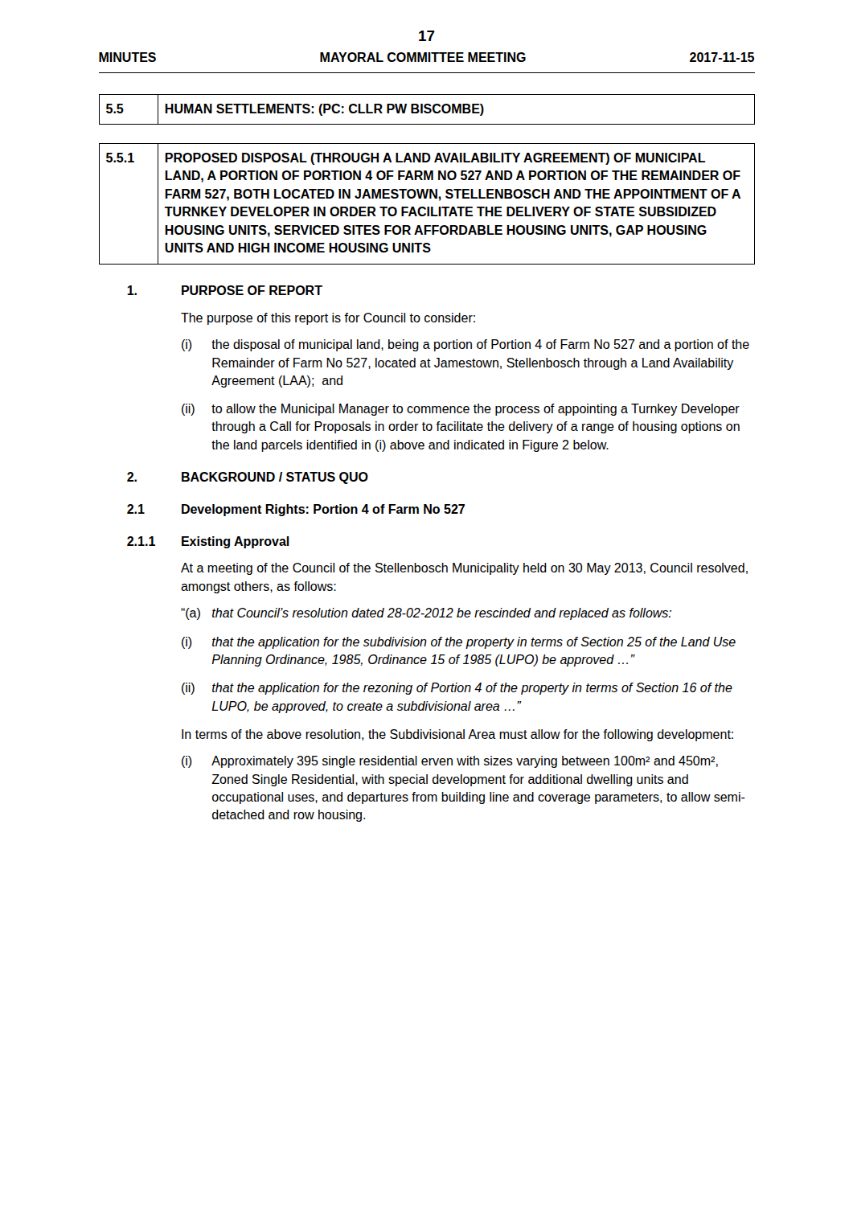17
MINUTES MAYORAL COMMITTEE MEETING 2017-11-15
| 5.5 | HUMAN SETTLEMENTS: (PC: CLLR PW BISCOMBE) |
| 5.5.1 | PROPOSED DISPOSAL (THROUGH A LAND AVAILABILITY AGREEMENT) OF MUNICIPAL LAND, A PORTION OF PORTION 4 OF FARM NO 527 AND A PORTION OF THE REMAINDER OF FARM 527, BOTH LOCATED IN JAMESTOWN, STELLENBOSCH AND THE APPOINTMENT OF A TURNKEY DEVELOPER IN ORDER TO FACILITATE THE DELIVERY OF STATE SUBSIDIZED HOUSING UNITS, SERVICED SITES FOR AFFORDABLE HOUSING UNITS, GAP HOUSING UNITS AND HIGH INCOME HOUSING UNITS |
1. PURPOSE OF REPORT
The purpose of this report is for Council to consider:
(i) the disposal of municipal land, being a portion of Portion 4 of Farm No 527 and a portion of the Remainder of Farm No 527, located at Jamestown, Stellenbosch through a Land Availability Agreement (LAA); and
(ii) to allow the Municipal Manager to commence the process of appointing a Turnkey Developer through a Call for Proposals in order to facilitate the delivery of a range of housing options on the land parcels identified in (i) above and indicated in Figure 2 below.
2. BACKGROUND / STATUS QUO
2.1 Development Rights: Portion 4 of Farm No 527
2.1.1 Existing Approval
At a meeting of the Council of the Stellenbosch Municipality held on 30 May 2013, Council resolved, amongst others, as follows:
“(a) that Council’s resolution dated 28-02-2012 be rescinded and replaced as follows:
(i) that the application for the subdivision of the property in terms of Section 25 of the Land Use Planning Ordinance, 1985, Ordinance 15 of 1985 (LUPO) be approved …”
(ii) that the application for the rezoning of Portion 4 of the property in terms of Section 16 of the LUPO, be approved, to create a subdivisional area …”
In terms of the above resolution, the Subdivisional Area must allow for the following development:
(i) Approximately 395 single residential erven with sizes varying between 100m² and 450m², Zoned Single Residential, with special development for additional dwelling units and occupational uses, and departures from building line and coverage parameters, to allow semi-detached and row housing.